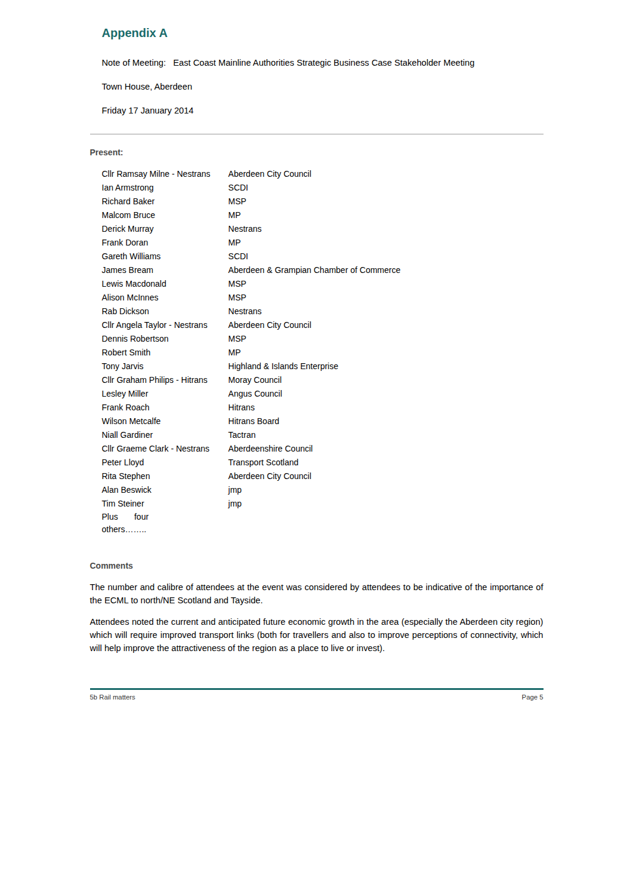Appendix A
Note of Meeting: East Coast Mainline Authorities Strategic Business Case Stakeholder Meeting
Town House, Aberdeen
Friday 17 January 2014
Present:
| Cllr Ramsay Milne - Nestrans | Aberdeen City Council |
| Ian Armstrong | SCDI |
| Richard Baker | MSP |
| Malcom Bruce | MP |
| Derick Murray | Nestrans |
| Frank Doran | MP |
| Gareth Williams | SCDI |
| James Bream | Aberdeen & Grampian Chamber of Commerce |
| Lewis Macdonald | MSP |
| Alison McInnes | MSP |
| Rab Dickson | Nestrans |
| Cllr Angela Taylor - Nestrans | Aberdeen City Council |
| Dennis Robertson | MSP |
| Robert Smith | MP |
| Tony Jarvis | Highland & Islands Enterprise |
| Cllr Graham Philips - Hitrans | Moray Council |
| Lesley Miller | Angus Council |
| Frank Roach | Hitrans |
| Wilson Metcalfe | Hitrans Board |
| Niall Gardiner | Tactran |
| Cllr Graeme Clark - Nestrans | Aberdeenshire Council |
| Peter Lloyd | Transport Scotland |
| Rita Stephen | Aberdeen City Council |
| Alan Beswick | jmp |
| Tim Steiner | jmp |
Plus four
others……..
Comments
The number and calibre of attendees at the event was considered by attendees to be indicative of the importance of the ECML to north/NE Scotland and Tayside.
Attendees noted the current and anticipated future economic growth in the area (especially the Aberdeen city region) which will require improved transport links (both for travellers and also to improve perceptions of connectivity, which will help improve the attractiveness of the region as a place to live or invest).
5b Rail matters Page 5